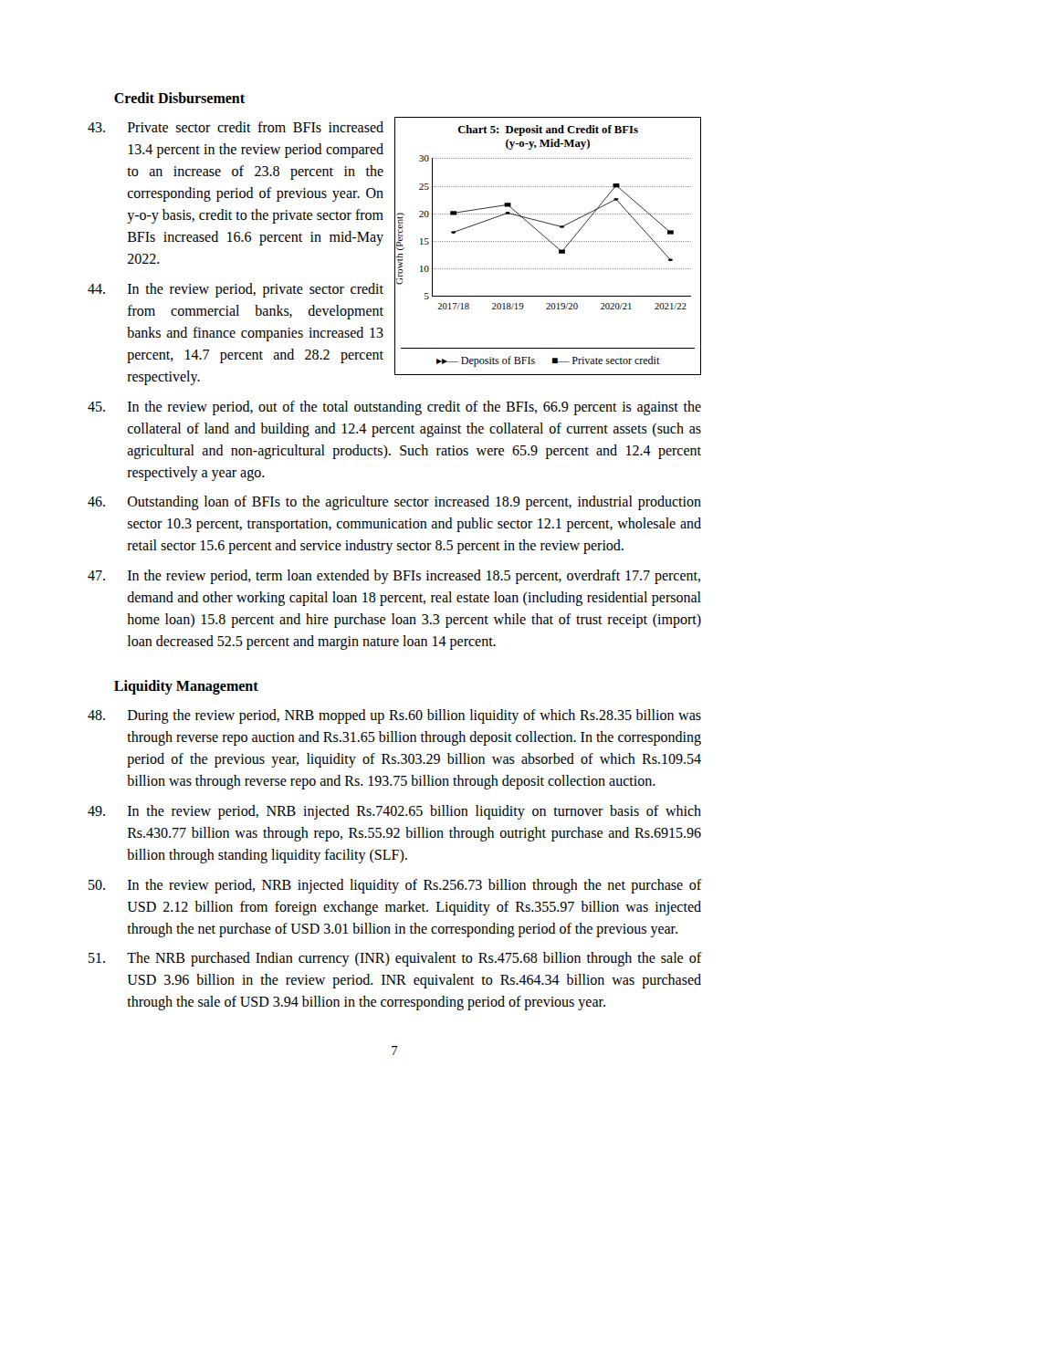Credit Disbursement
Chart 5: Deposit and Credit of BFIs
(y-o-y, Mid-May)
Growth (Percent)
30
25
20
15
10
5
2017/18
2018/19
2019/20
2020/21
2021/22
▸▸— Deposits of BFIs ■— Private sector credit
43. Private sector credit from BFIs increased 13.4 percent in the review period compared to an increase of 23.8 percent in the corresponding period of previous year. On y-o-y basis, credit to the private sector from BFIs increased 16.6 percent in mid-May 2022.
44. In the review period, private sector credit from commercial banks, development banks and finance companies increased 13 percent, 14.7 percent and 28.2 percent respectively.
45. In the review period, out of the total outstanding credit of the BFIs, 66.9 percent is against the collateral of land and building and 12.4 percent against the collateral of current assets (such as agricultural and non-agricultural products). Such ratios were 65.9 percent and 12.4 percent respectively a year ago.
46. Outstanding loan of BFIs to the agriculture sector increased 18.9 percent, industrial production sector 10.3 percent, transportation, communication and public sector 12.1 percent, wholesale and retail sector 15.6 percent and service industry sector 8.5 percent in the review period.
47. In the review period, term loan extended by BFIs increased 18.5 percent, overdraft 17.7 percent, demand and other working capital loan 18 percent, real estate loan (including residential personal home loan) 15.8 percent and hire purchase loan 3.3 percent while that of trust receipt (import) loan decreased 52.5 percent and margin nature loan 14 percent.
Liquidity Management
48. During the review period, NRB mopped up Rs.60 billion liquidity of which Rs.28.35 billion was through reverse repo auction and Rs.31.65 billion through deposit collection. In the corresponding period of the previous year, liquidity of Rs.303.29 billion was absorbed of which Rs.109.54 billion was through reverse repo and Rs. 193.75 billion through deposit collection auction.
49. In the review period, NRB injected Rs.7402.65 billion liquidity on turnover basis of which Rs.430.77 billion was through repo, Rs.55.92 billion through outright purchase and Rs.6915.96 billion through standing liquidity facility (SLF).
50. In the review period, NRB injected liquidity of Rs.256.73 billion through the net purchase of USD 2.12 billion from foreign exchange market. Liquidity of Rs.355.97 billion was injected through the net purchase of USD 3.01 billion in the corresponding period of the previous year.
51. The NRB purchased Indian currency (INR) equivalent to Rs.475.68 billion through the sale of USD 3.96 billion in the review period. INR equivalent to Rs.464.34 billion was purchased through the sale of USD 3.94 billion in the corresponding period of previous year.
7